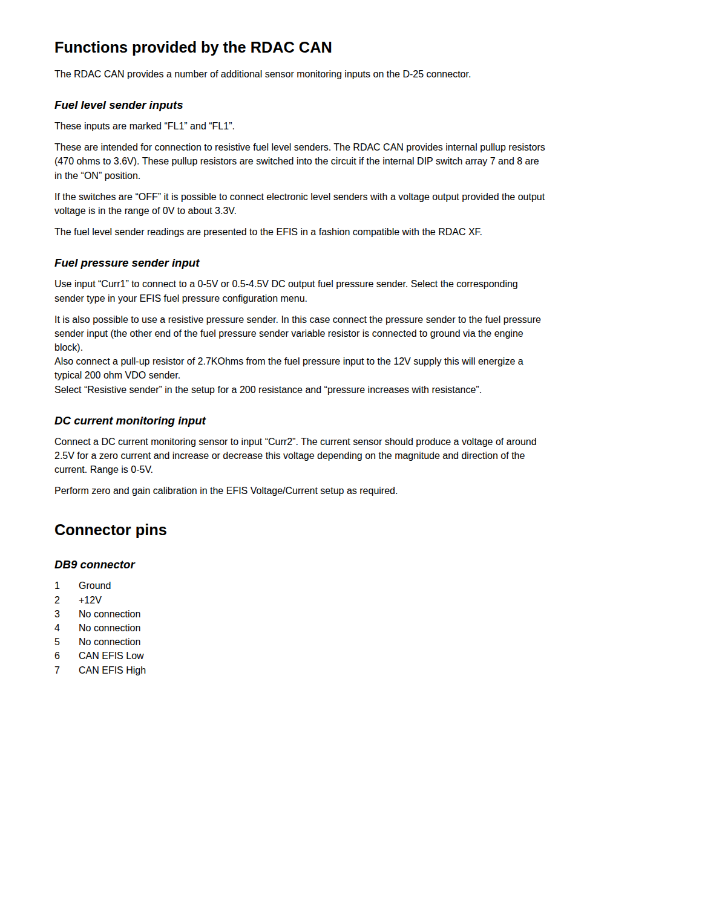Functions provided by the RDAC CAN
The RDAC CAN provides a number of additional sensor monitoring inputs on the D-25 connector.
Fuel level sender inputs
These inputs are marked “FL1” and “FL1”.
These are intended for connection to resistive fuel level senders. The RDAC CAN provides internal pullup resistors (470 ohms to 3.6V). These pullup resistors are switched into the circuit if the internal DIP switch array 7 and 8 are in the “ON” position.
If the switches are “OFF” it is possible to connect electronic level senders with a voltage output provided the output voltage is in the range of 0V to about 3.3V.
The fuel level sender readings are presented to the EFIS in a fashion compatible with the RDAC XF.
Fuel pressure sender input
Use input “Curr1” to connect to a 0-5V or 0.5-4.5V DC output fuel pressure sender. Select the corresponding sender type in your EFIS fuel pressure configuration menu.
It is also possible to use a resistive pressure sender. In this case connect the pressure sender to the fuel pressure sender input (the other end of the fuel pressure sender variable resistor is connected to ground via the engine block).
Also connect a pull-up resistor of 2.7KOhms from the fuel pressure input to the 12V supply this will energize a typical 200 ohm VDO sender.
Select “Resistive sender” in the setup for a 200 resistance and “pressure increases with resistance”.
DC current monitoring input
Connect a DC current monitoring sensor to input “Curr2”. The current sensor should produce a voltage of around 2.5V for a zero current and increase or decrease this voltage depending on the magnitude and direction of the current. Range is 0-5V.
Perform zero and gain calibration in the EFIS Voltage/Current setup as required.
Connector pins
DB9 connector
1
Ground
2
+12V
3
No connection
4
No connection
5
No connection
6
CAN EFIS Low
7
CAN EFIS High